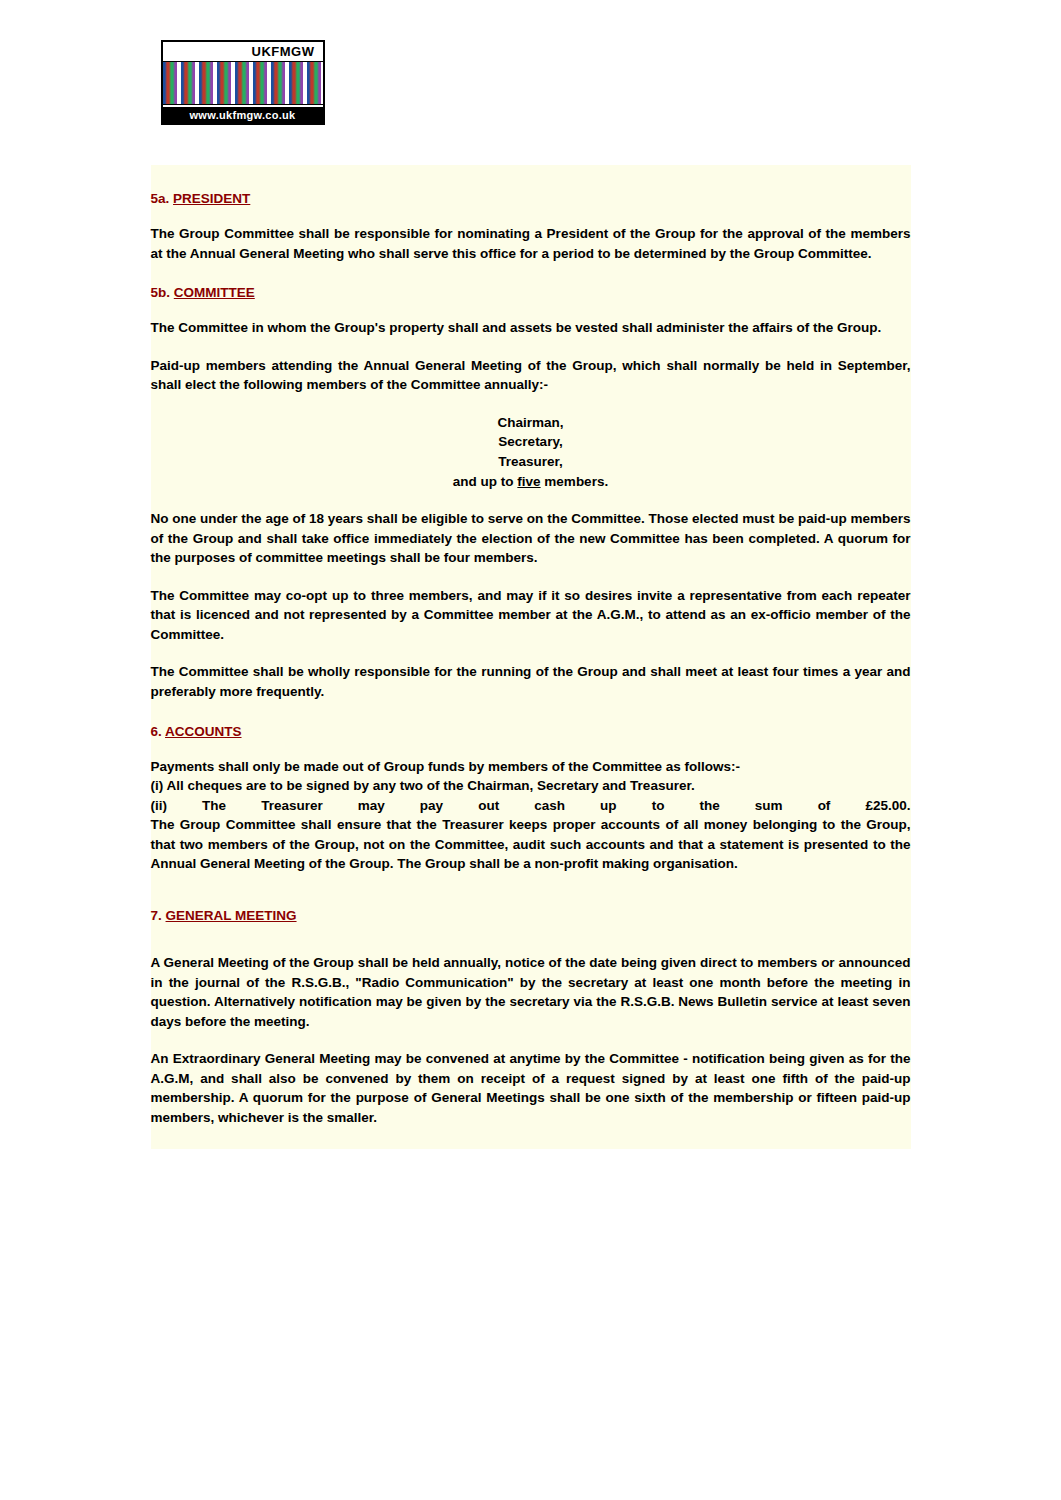UKFMGW
www.ukfmgw.co.uk
5a. PRESIDENT
The Group Committee shall be responsible for nominating a President of the Group for the approval of the members at the Annual General Meeting who shall serve this office for a period to be determined by the Group Committee.
5b. COMMITTEE
The Committee in whom the Group's property shall and assets be vested shall administer the affairs of the Group.
Paid-up members attending the Annual General Meeting of the Group, which shall normally be held in September, shall elect the following members of the Committee annually:-
Chairman,
Secretary,
Treasurer,
and up to five members.
No one under the age of 18 years shall be eligible to serve on the Committee. Those elected must be paid-up members of the Group and shall take office immediately the election of the new Committee has been completed. A quorum for the purposes of committee meetings shall be four members.
The Committee may co-opt up to three members, and may if it so desires invite a representative from each repeater that is licenced and not represented by a Committee member at the A.G.M., to attend as an ex-officio member of the Committee.
The Committee shall be wholly responsible for the running of the Group and shall meet at least four times a year and preferably more frequently.
6. ACCOUNTS
Payments shall only be made out of Group funds by members of the Committee as follows:-
(i) All cheques are to be signed by any two of the Chairman, Secretary and Treasurer.
(ii) The Treasurer may pay out cash up to the sum of £25.00. The Group Committee shall ensure that the Treasurer keeps proper accounts of all money belonging to the Group, that two members of the Group, not on the Committee, audit such accounts and that a statement is presented to the Annual General Meeting of the Group. The Group shall be a non-profit making organisation.
7. GENERAL MEETING
A General Meeting of the Group shall be held annually, notice of the date being given direct to members or announced in the journal of the R.S.G.B., "Radio Communication" by the secretary at least one month before the meeting in question. Alternatively notification may be given by the secretary via the R.S.G.B. News Bulletin service at least seven days before the meeting.
An Extraordinary General Meeting may be convened at anytime by the Committee - notification being given as for the A.G.M, and shall also be convened by them on receipt of a request signed by at least one fifth of the paid-up membership. A quorum for the purpose of General Meetings shall be one sixth of the membership or fifteen paid-up members, whichever is the smaller.